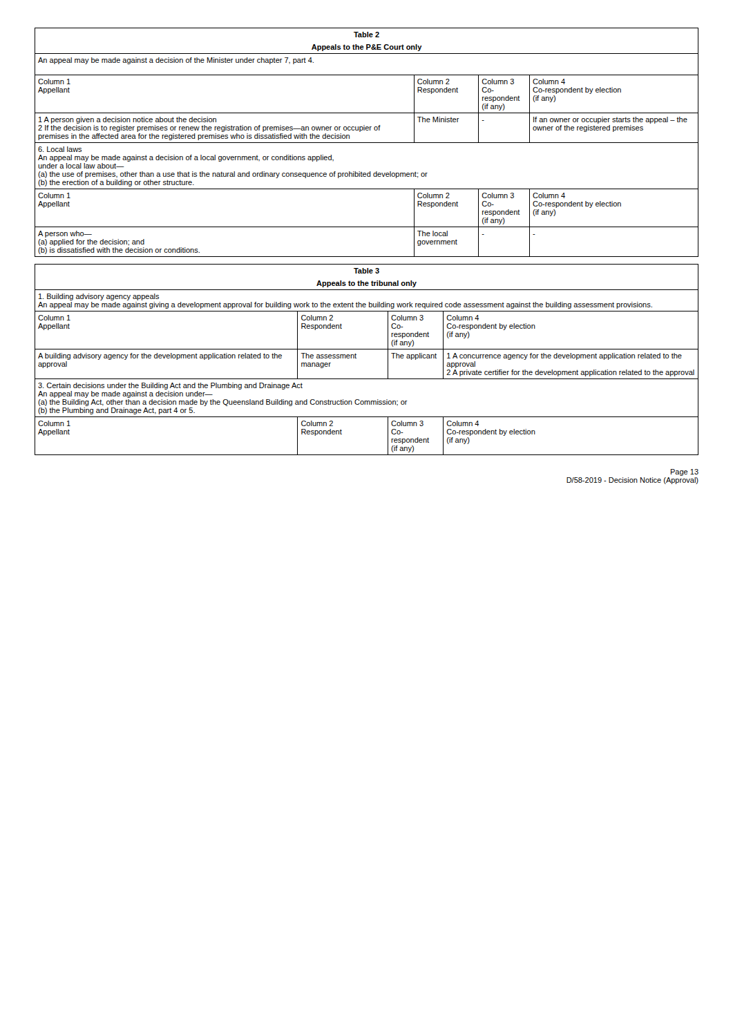| Table 2 |
| Appeals to the P&E Court only |
| An appeal may be made against a decision of the Minister under chapter 7, part 4. |
| Column 1 Appellant | Column 2 Respondent | Column 3 Co-respondent (if any) | Column 4 Co-respondent by election (if any) |
| 1 A person given a decision notice about the decision 2 If the decision is to register premises or renew the registration of premises—an owner or occupier of premises in the affected area for the registered premises who is dissatisfied with the decision | The Minister | - | If an owner or occupier starts the appeal – the owner of the registered premises |
| 6. Local laws An appeal may be made against a decision of a local government, or conditions applied, under a local law about— (a) the use of premises, other than a use that is the natural and ordinary consequence of prohibited development; or (b) the erection of a building or other structure. |
| Column 1 Appellant | Column 2 Respondent | Column 3 Co-respondent (if any) | Column 4 Co-respondent by election (if any) |
| A person who— (a) applied for the decision; and (b) is dissatisfied with the decision or conditions. | The local government | - | - |
| Table 3 |
| Appeals to the tribunal only |
| 1. Building advisory agency appeals An appeal may be made against giving a development approval for building work to the extent the building work required code assessment against the building assessment provisions. |
| Column 1 Appellant | Column 2 Respondent | Column 3 Co-respondent (if any) | Column 4 Co-respondent by election (if any) |
| A building advisory agency for the development application related to the approval | The assessment manager | The applicant | 1 A concurrence agency for the development application related to the approval 2 A private certifier for the development application related to the approval |
| 3. Certain decisions under the Building Act and the Plumbing and Drainage Act An appeal may be made against a decision under— (a) the Building Act, other than a decision made by the Queensland Building and Construction Commission; or (b) the Plumbing and Drainage Act, part 4 or 5. |
| Column 1 Appellant | Column 2 Respondent | Column 3 Co-respondent (if any) | Column 4 Co-respondent by election (if any) |
Page 13 D/58-2019 - Decision Notice (Approval)